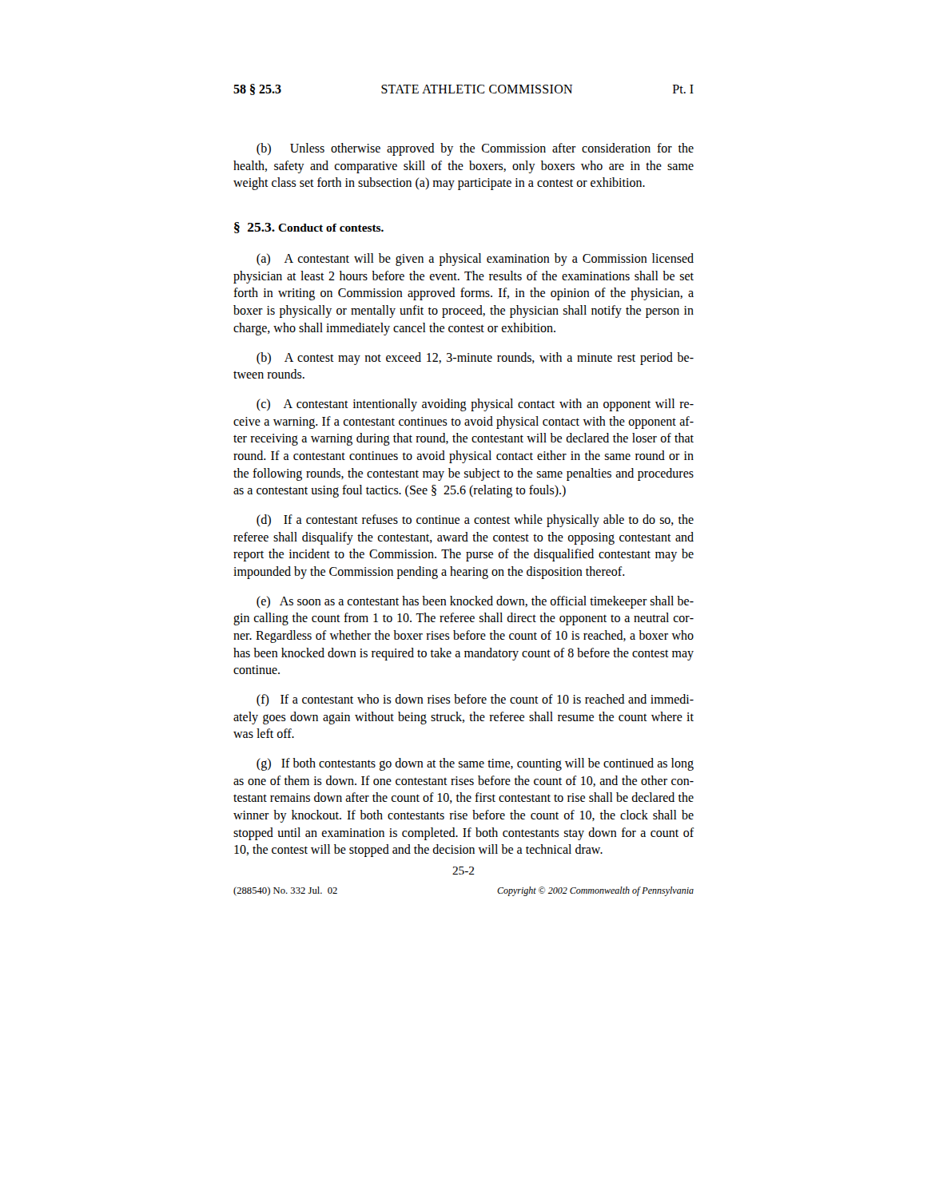58 § 25.3
STATE ATHLETIC COMMISSION
Pt. I
(b) Unless otherwise approved by the Commission after consideration for the health, safety and comparative skill of the boxers, only boxers who are in the same weight class set forth in subsection (a) may participate in a contest or exhibition.
§ 25.3. Conduct of contests.
(a) A contestant will be given a physical examination by a Commission licensed physician at least 2 hours before the event. The results of the examinations shall be set forth in writing on Commission approved forms. If, in the opinion of the physician, a boxer is physically or mentally unfit to proceed, the physician shall notify the person in charge, who shall immediately cancel the contest or exhibition.
(b) A contest may not exceed 12, 3-minute rounds, with a minute rest period between rounds.
(c) A contestant intentionally avoiding physical contact with an opponent will receive a warning. If a contestant continues to avoid physical contact with the opponent after receiving a warning during that round, the contestant will be declared the loser of that round. If a contestant continues to avoid physical contact either in the same round or in the following rounds, the contestant may be subject to the same penalties and procedures as a contestant using foul tactics. (See § 25.6 (relating to fouls).)
(d) If a contestant refuses to continue a contest while physically able to do so, the referee shall disqualify the contestant, award the contest to the opposing contestant and report the incident to the Commission. The purse of the disqualified contestant may be impounded by the Commission pending a hearing on the disposition thereof.
(e) As soon as a contestant has been knocked down, the official timekeeper shall begin calling the count from 1 to 10. The referee shall direct the opponent to a neutral corner. Regardless of whether the boxer rises before the count of 10 is reached, a boxer who has been knocked down is required to take a mandatory count of 8 before the contest may continue.
(f) If a contestant who is down rises before the count of 10 is reached and immediately goes down again without being struck, the referee shall resume the count where it was left off.
(g) If both contestants go down at the same time, counting will be continued as long as one of them is down. If one contestant rises before the count of 10, and the other contestant remains down after the count of 10, the first contestant to rise shall be declared the winner by knockout. If both contestants rise before the count of 10, the clock shall be stopped until an examination is completed. If both contestants stay down for a count of 10, the contest will be stopped and the decision will be a technical draw.
25-2
(288540) No. 332 Jul. 02
Copyright © 2002 Commonwealth of Pennsylvania